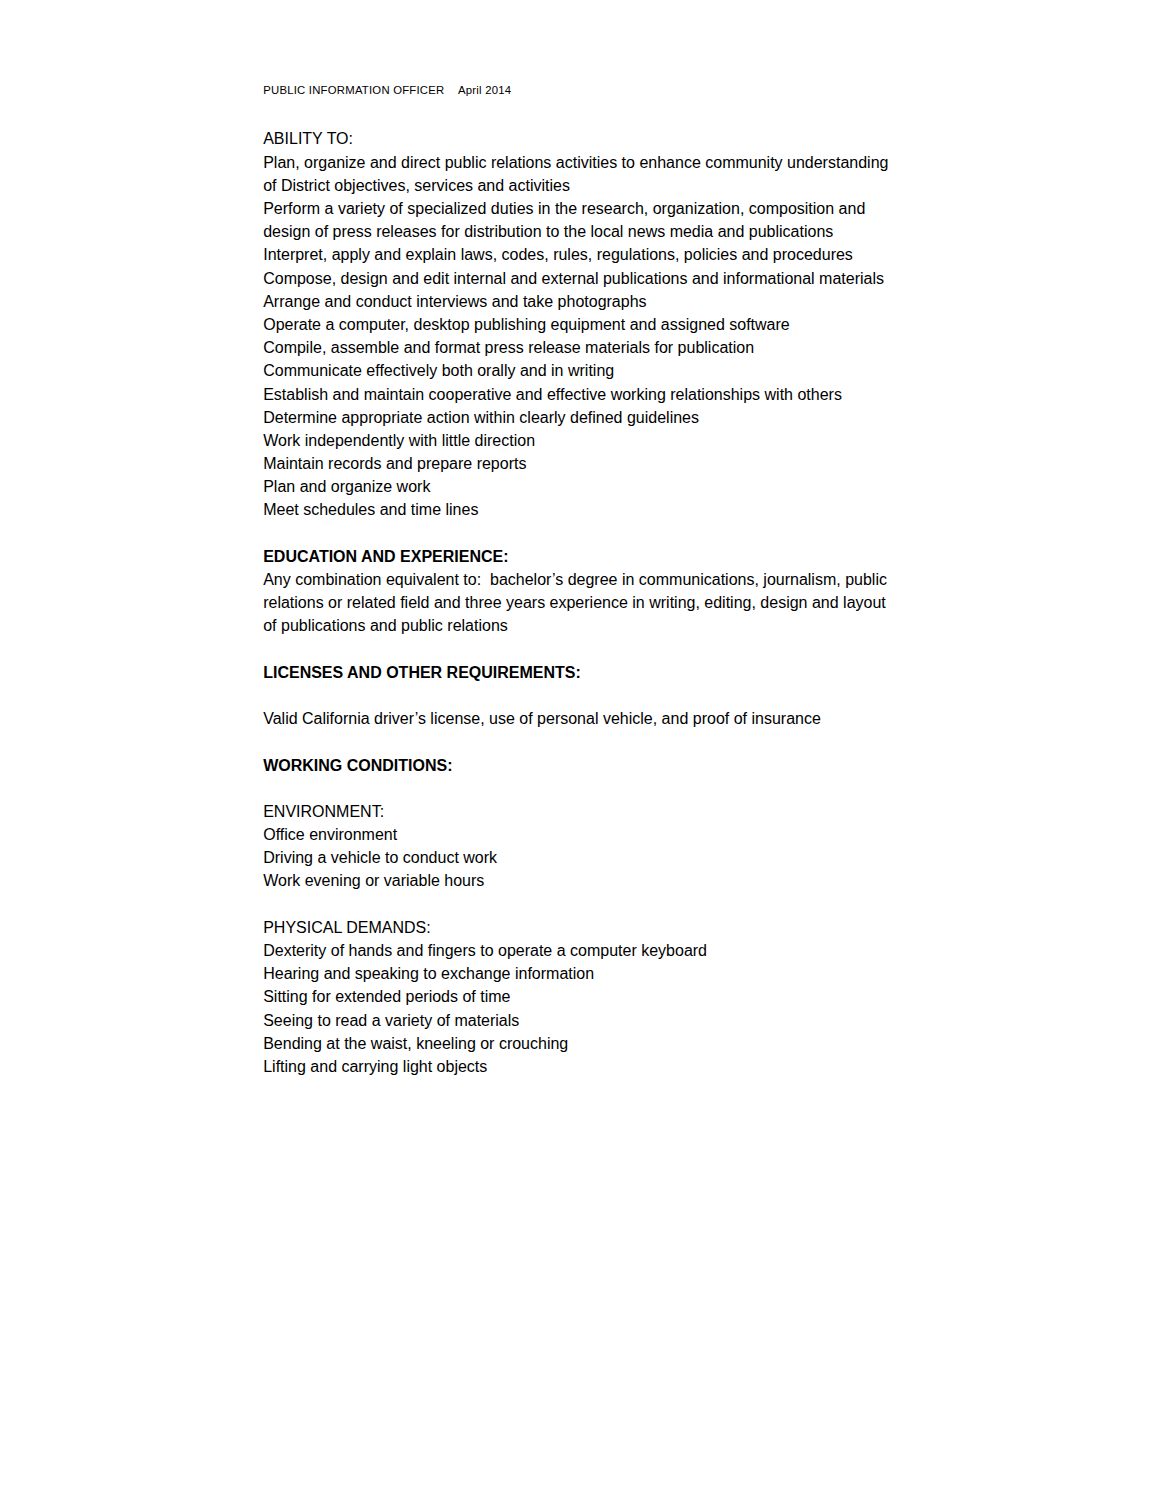Public Information Officer April 2014
ABILITY TO:
Plan, organize and direct public relations activities to enhance community understanding of District objectives, services and activities
Perform a variety of specialized duties in the research, organization, composition and design of press releases for distribution to the local news media and publications
Interpret, apply and explain laws, codes, rules, regulations, policies and procedures
Compose, design and edit internal and external publications and informational materials
Arrange and conduct interviews and take photographs
Operate a computer, desktop publishing equipment and assigned software
Compile, assemble and format press release materials for publication
Communicate effectively both orally and in writing
Establish and maintain cooperative and effective working relationships with others
Determine appropriate action within clearly defined guidelines
Work independently with little direction
Maintain records and prepare reports
Plan and organize work
Meet schedules and time lines
EDUCATION AND EXPERIENCE:
Any combination equivalent to: bachelor’s degree in communications, journalism, public relations or related field and three years experience in writing, editing, design and layout of publications and public relations
LICENSES AND OTHER REQUIREMENTS:
Valid California driver’s license, use of personal vehicle, and proof of insurance
WORKING CONDITIONS:
ENVIRONMENT:
Office environment
Driving a vehicle to conduct work
Work evening or variable hours
PHYSICAL DEMANDS:
Dexterity of hands and fingers to operate a computer keyboard
Hearing and speaking to exchange information
Sitting for extended periods of time
Seeing to read a variety of materials
Bending at the waist, kneeling or crouching
Lifting and carrying light objects